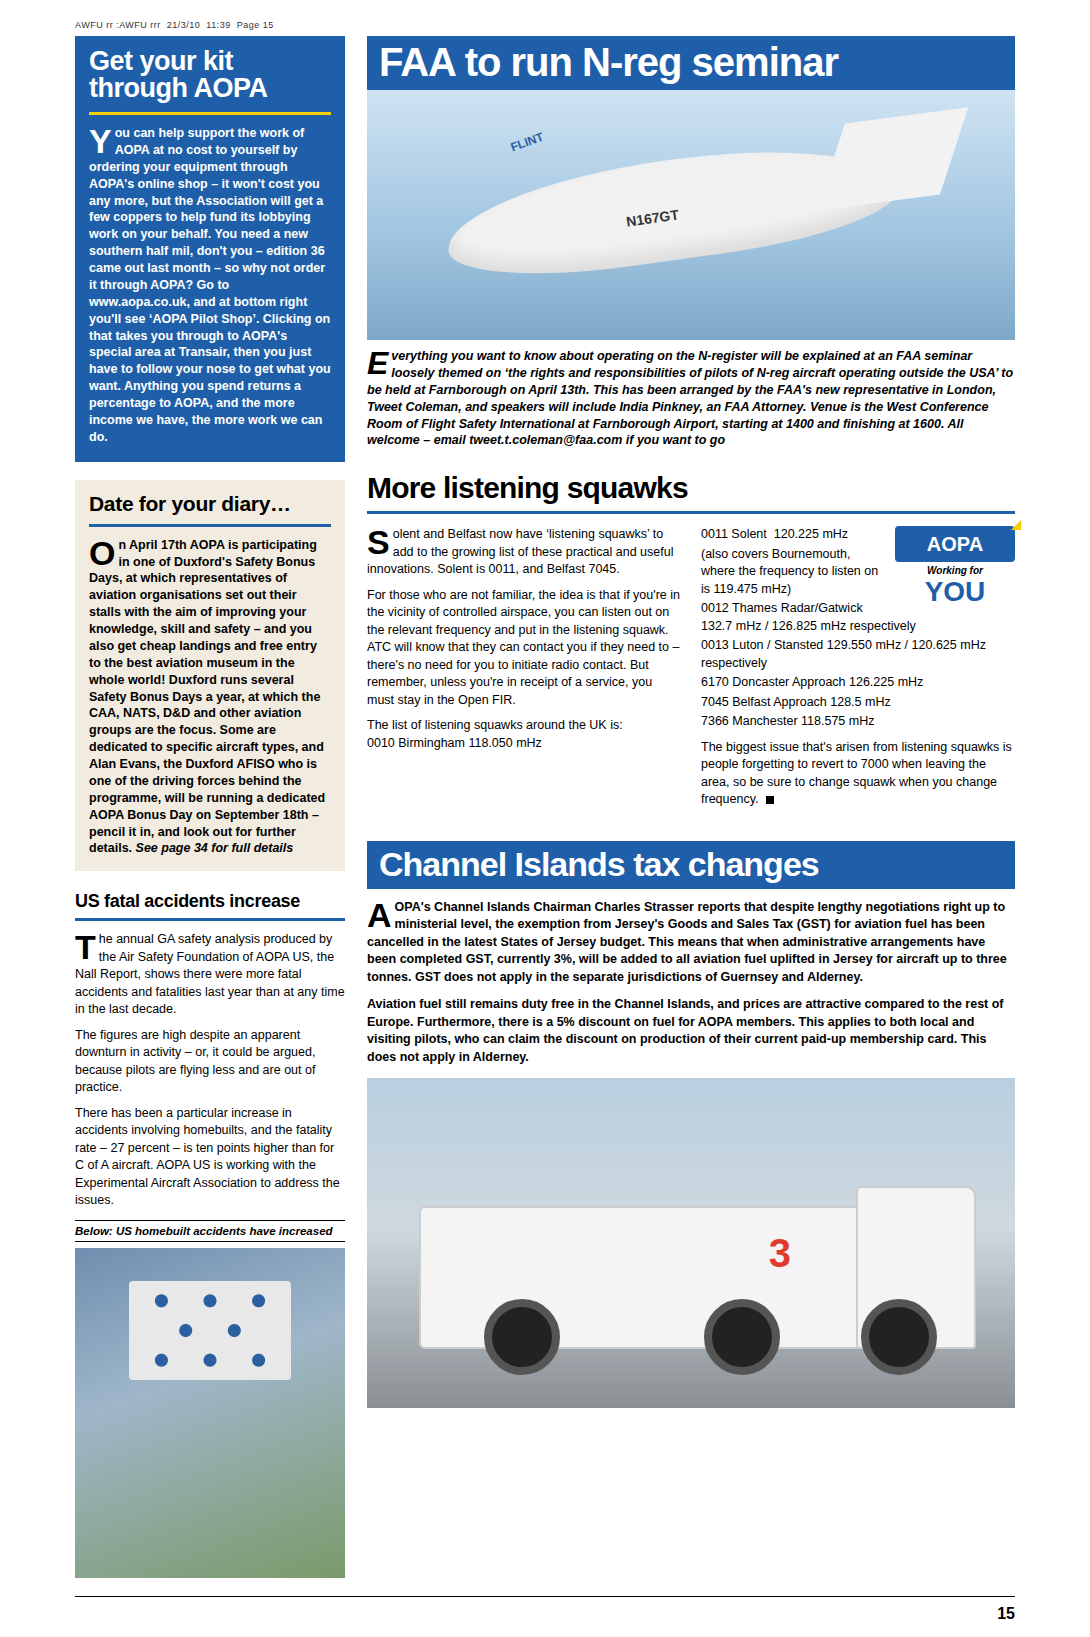AWFU rr :AWFU rrr 21/3/10 11:39 Page 15
Get your kit
through AOPA
You can help support the work of AOPA at no cost to yourself by ordering your equipment through AOPA's online shop – it won't cost you any more, but the Association will get a few coppers to help fund its lobbying work on your behalf. You need a new southern half mil, don't you – edition 36 came out last month – so why not order it through AOPA? Go to www.aopa.co.uk, and at bottom right you'll see ‘AOPA Pilot Shop’. Clicking on that takes you through to AOPA's special area at Transair, then you just have to follow your nose to get what you want. Anything you spend returns a percentage to AOPA, and the more income we have, the more work we can do.
Date for your diary…
On April 17th AOPA is participating in one of Duxford's Safety Bonus Days, at which representatives of aviation organisations set out their stalls with the aim of improving your knowledge, skill and safety – and you also get cheap landings and free entry to the best aviation museum in the whole world! Duxford runs several Safety Bonus Days a year, at which the CAA, NATS, D&D and other aviation groups are the focus. Some are dedicated to specific aircraft types, and Alan Evans, the Duxford AFISO who is one of the driving forces behind the programme, will be running a dedicated AOPA Bonus Day on September 18th – pencil it in, and look out for further details. See page 34 for full details
US fatal accidents increase
The annual GA safety analysis produced by the Air Safety Foundation of AOPA US, the Nall Report, shows there were more fatal accidents and fatalities last year than at any time in the last decade.
The figures are high despite an apparent downturn in activity – or, it could be argued, because pilots are flying less and are out of practice.
There has been a particular increase in accidents involving homebuilts, and the fatality rate – 27 percent – is ten points higher than for C of A aircraft. AOPA US is working with the Experimental Aircraft Association to address the issues.
Below: US homebuilt accidents have increased
FAA to run N-reg seminar
FLINT
N167GT
Everything you want to know about operating on the N-register will be explained at an FAA seminar loosely themed on ‘the rights and responsibilities of pilots of N-reg aircraft operating outside the USA’ to be held at Farnborough on April 13th. This has been arranged by the FAA's new representative in London, Tweet Coleman, and speakers will include India Pinkney, an FAA Attorney. Venue is the West Conference Room of Flight Safety International at Farnborough Airport, starting at 1400 and finishing at 1600. All welcome – email tweet.t.coleman@faa.com if you want to go
More listening squawks
Solent and Belfast now have ‘listening squawks’ to add to the growing list of these practical and useful innovations. Solent is 0011, and Belfast 7045.
For those who are not familiar, the idea is that if you're in the vicinity of controlled airspace, you can listen out on the relevant frequency and put in the listening squawk. ATC will know that they can contact you if they need to – there's no need for you to initiate radio contact. But remember, unless you're in receipt of a service, you must stay in the Open FIR.
The list of listening squawks around the UK is:
0010 Birmingham 118.050 mHz
AOPA
Working for
YOU
0011 Solent 120.225 mHz
(also covers Bournemouth, where the frequency to listen on is 119.475 mHz)
0012 Thames Radar/Gatwick 132.7 mHz / 126.825 mHz respectively
0013 Luton / Stansted 129.550 mHz / 120.625 mHz respectively
6170 Doncaster Approach 126.225 mHz
7045 Belfast Approach 128.5 mHz
7366 Manchester 118.575 mHz
The biggest issue that's arisen from listening squawks is people forgetting to revert to 7000 when leaving the area, so be sure to change squawk when you change frequency.
Channel Islands tax changes
AOPA's Channel Islands Chairman Charles Strasser reports that despite lengthy negotiations right up to ministerial level, the exemption from Jersey's Goods and Sales Tax (GST) for aviation fuel has been cancelled in the latest States of Jersey budget. This means that when administrative arrangements have been completed GST, currently 3%, will be added to all aviation fuel uplifted in Jersey for aircraft up to three tonnes. GST does not apply in the separate jurisdictions of Guernsey and Alderney.
Aviation fuel still remains duty free in the Channel Islands, and prices are attractive compared to the rest of Europe. Furthermore, there is a 5% discount on fuel for AOPA members. This applies to both local and visiting pilots, who can claim the discount on production of their current paid-up membership card. This does not apply in Alderney.
3
15